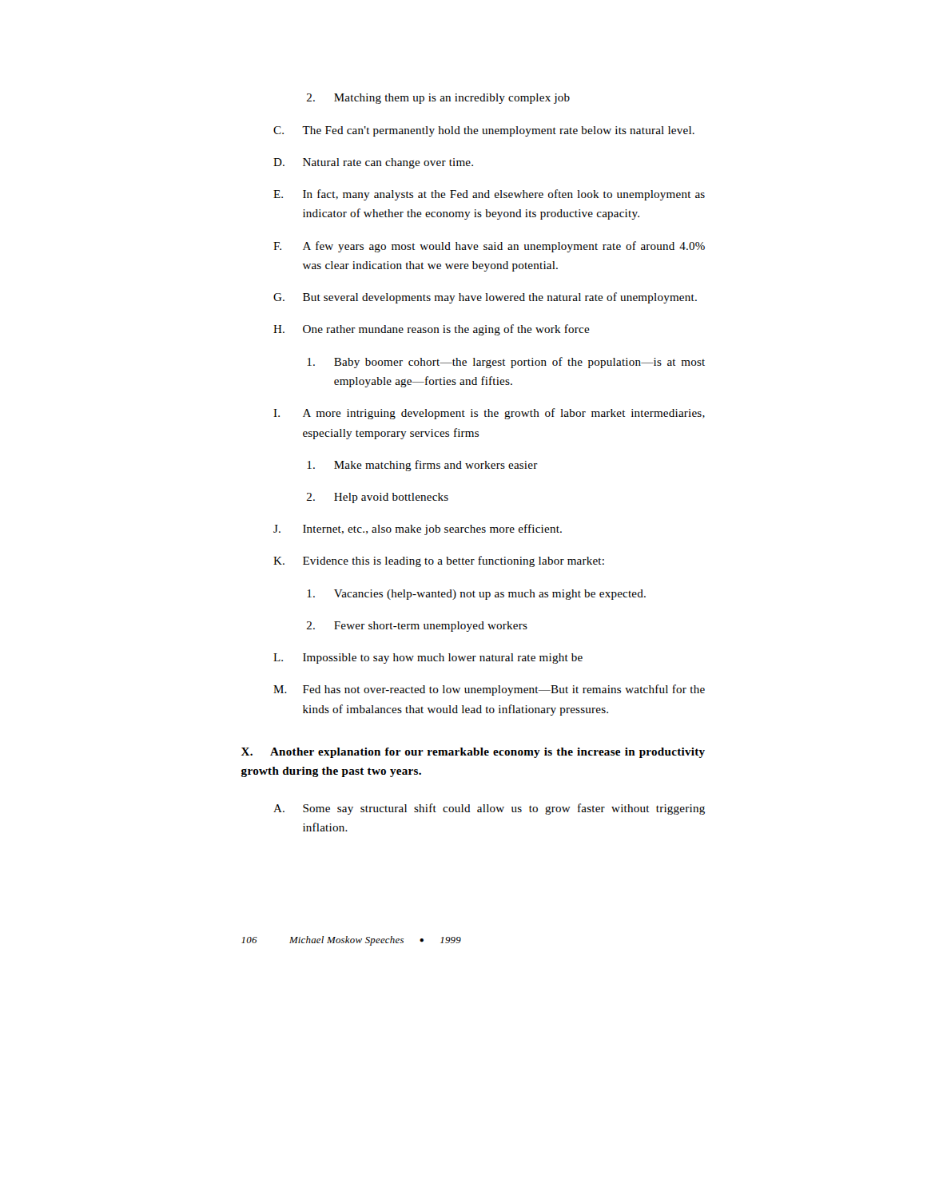2. Matching them up is an incredibly complex job
C. The Fed can't permanently hold the unemployment rate below its natural level.
D. Natural rate can change over time.
E. In fact, many analysts at the Fed and elsewhere often look to unemployment as indicator of whether the economy is beyond its productive capacity.
F. A few years ago most would have said an unemployment rate of around 4.0% was clear indication that we were beyond potential.
G. But several developments may have lowered the natural rate of unemployment.
H. One rather mundane reason is the aging of the work force
1. Baby boomer cohort—the largest portion of the population—is at most employable age—forties and fifties.
I. A more intriguing development is the growth of labor market intermediaries, especially temporary services firms
1. Make matching firms and workers easier
2. Help avoid bottlenecks
J. Internet, etc., also make job searches more efficient.
K. Evidence this is leading to a better functioning labor market:
1. Vacancies (help-wanted) not up as much as might be expected.
2. Fewer short-term unemployed workers
L. Impossible to say how much lower natural rate might be
M. Fed has not over-reacted to low unemployment—But it remains watchful for the kinds of imbalances that would lead to inflationary pressures.
X. Another explanation for our remarkable economy is the increase in productivity growth during the past two years.
A. Some say structural shift could allow us to grow faster without triggering inflation.
106 Michael Moskow Speeches●1999